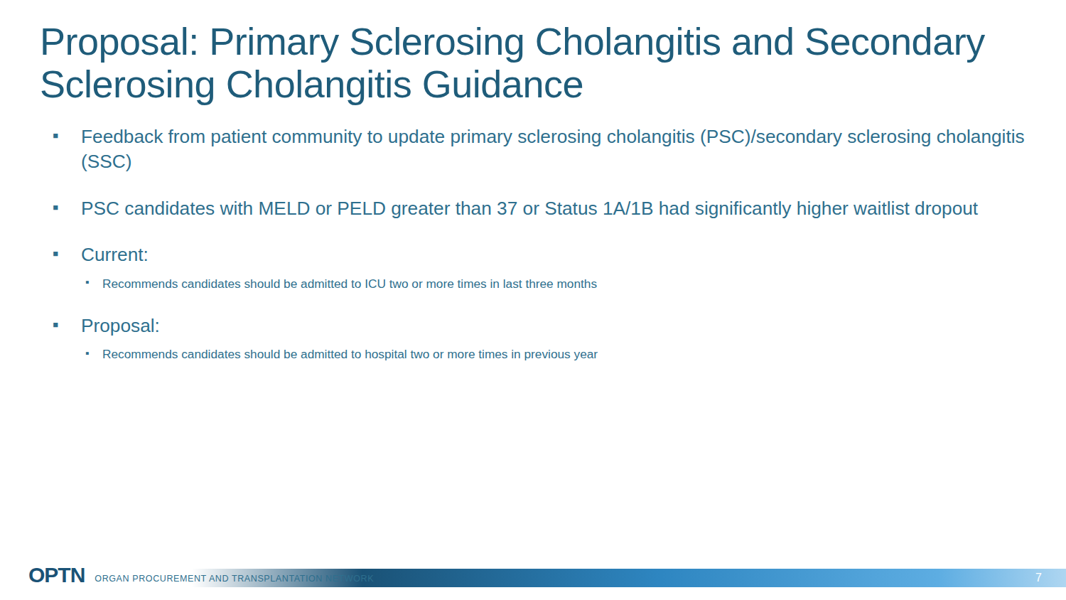Proposal: Primary Sclerosing Cholangitis and Secondary Sclerosing Cholangitis Guidance
Feedback from patient community to update primary sclerosing cholangitis (PSC)/secondary sclerosing cholangitis (SSC)
PSC candidates with MELD or PELD greater than 37 or Status 1A/1B had significantly higher waitlist dropout
Current:
Recommends candidates should be admitted to ICU two or more times in last three months
Proposal:
Recommends candidates should be admitted to hospital two or more times in previous year
OPTN Organ Procurement and Transplantation Network
7